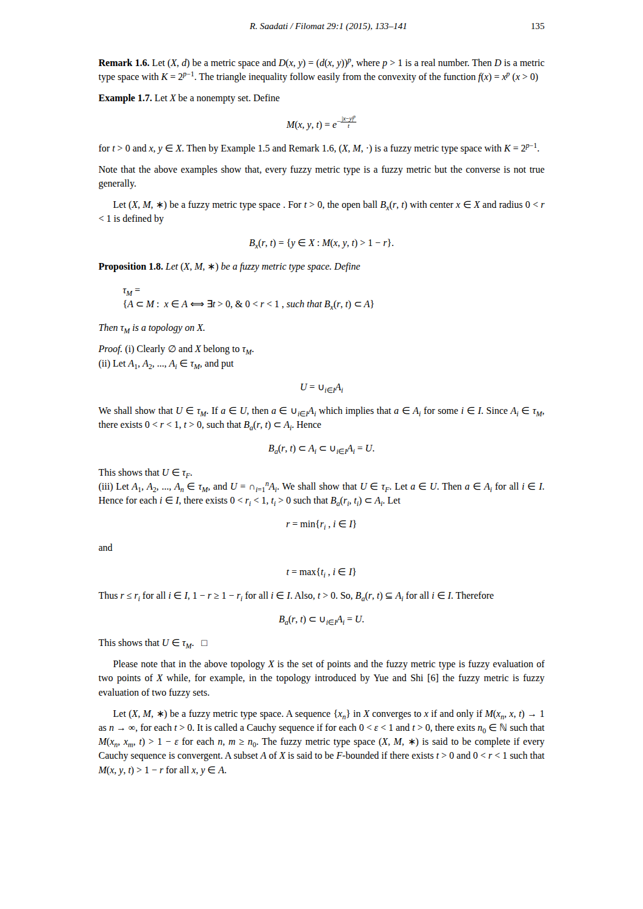R. Saadati / Filomat 29:1 (2015), 133–141 135
Remark 1.6. Let (X, d) be a metric space and D(x, y) = (d(x, y))p, where p > 1 is a real number. Then D is a metric type space with K = 2p−1. The triangle inequality follow easily from the convexity of the function f(x) = xp (x > 0)
Example 1.7. Let X be a nonempty set. Define
M(x, y, t) = e−|x−y|p t
for t > 0 and x, y ∈ X. Then by Example 1.5 and Remark 1.6, (X, M, ·) is a fuzzy metric type space with K = 2p−1.
Note that the above examples show that, every fuzzy metric type is a fuzzy metric but the converse is not true generally.
Let (X, M, ∗) be a fuzzy metric type space . For t > 0, the open ball Bx(r, t) with center x ∈ X and radius 0 < r < 1 is defined by
Bx(r, t) = {y ∈ X : M(x, y, t) > 1 − r}.
Proposition 1.8. Let (X, M, ∗) be a fuzzy metric type space. Define
τM =
{A ⊂ M : x ∈ A ⟺ ∃t > 0, & 0 < r < 1 , such that Bx(r, t) ⊂ A}
Then τM is a topology on X.
Proof. (i) Clearly ∅ and X belong to τM.
(ii) Let A1, A2, ..., Ai ∈ τM, and put
U = ∪i∈IAi
We shall show that U ∈ τM. If a ∈ U, then a ∈ ∪i∈IAi which implies that a ∈ Ai for some i ∈ I. Since Ai ∈ τM, there exists 0 < r < 1, t > 0, such that Ba(r, t) ⊂ Ai. Hence
Ba(r, t) ⊂ Ai ⊂ ∪i∈IAi = U.
This shows that U ∈ τF.
(iii) Let A1, A2, ..., An ∈ τM, and U = ∩i=1nAi. We shall show that U ∈ τF. Let a ∈ U. Then a ∈ Ai for all i ∈ I. Hence for each i ∈ I, there exists 0 < ri < 1, ti > 0 such that Ba(ri, ti) ⊂ Ai. Let
r = min{ri , i ∈ I}
and
t = max{ti , i ∈ I}
Thus r ≤ ri for all i ∈ I, 1 − r ≥ 1 − ri for all i ∈ I. Also, t > 0. So, Ba(r, t) ⊆ Ai for all i ∈ I. Therefore
Ba(r, t) ⊂ ∪i∈IAi = U.
This shows that U ∈ τM. □
Please note that in the above topology X is the set of points and the fuzzy metric type is fuzzy evaluation of two points of X while, for example, in the topology introduced by Yue and Shi [6] the fuzzy metric is fuzzy evaluation of two fuzzy sets.
Let (X, M, ∗) be a fuzzy metric type space. A sequence {xn} in X converges to x if and only if M(xn, x, t) → 1 as n → ∞, for each t > 0. It is called a Cauchy sequence if for each 0 < ε < 1 and t > 0, there exits n0 ∈ ℕ such that M(xn, xm, t) > 1 − ε for each n, m ≥ n0. The fuzzy metric type space (X, M, ∗) is said to be complete if every Cauchy sequence is convergent. A subset A of X is said to be F-bounded if there exists t > 0 and 0 < r < 1 such that M(x, y, t) > 1 − r for all x, y ∈ A.